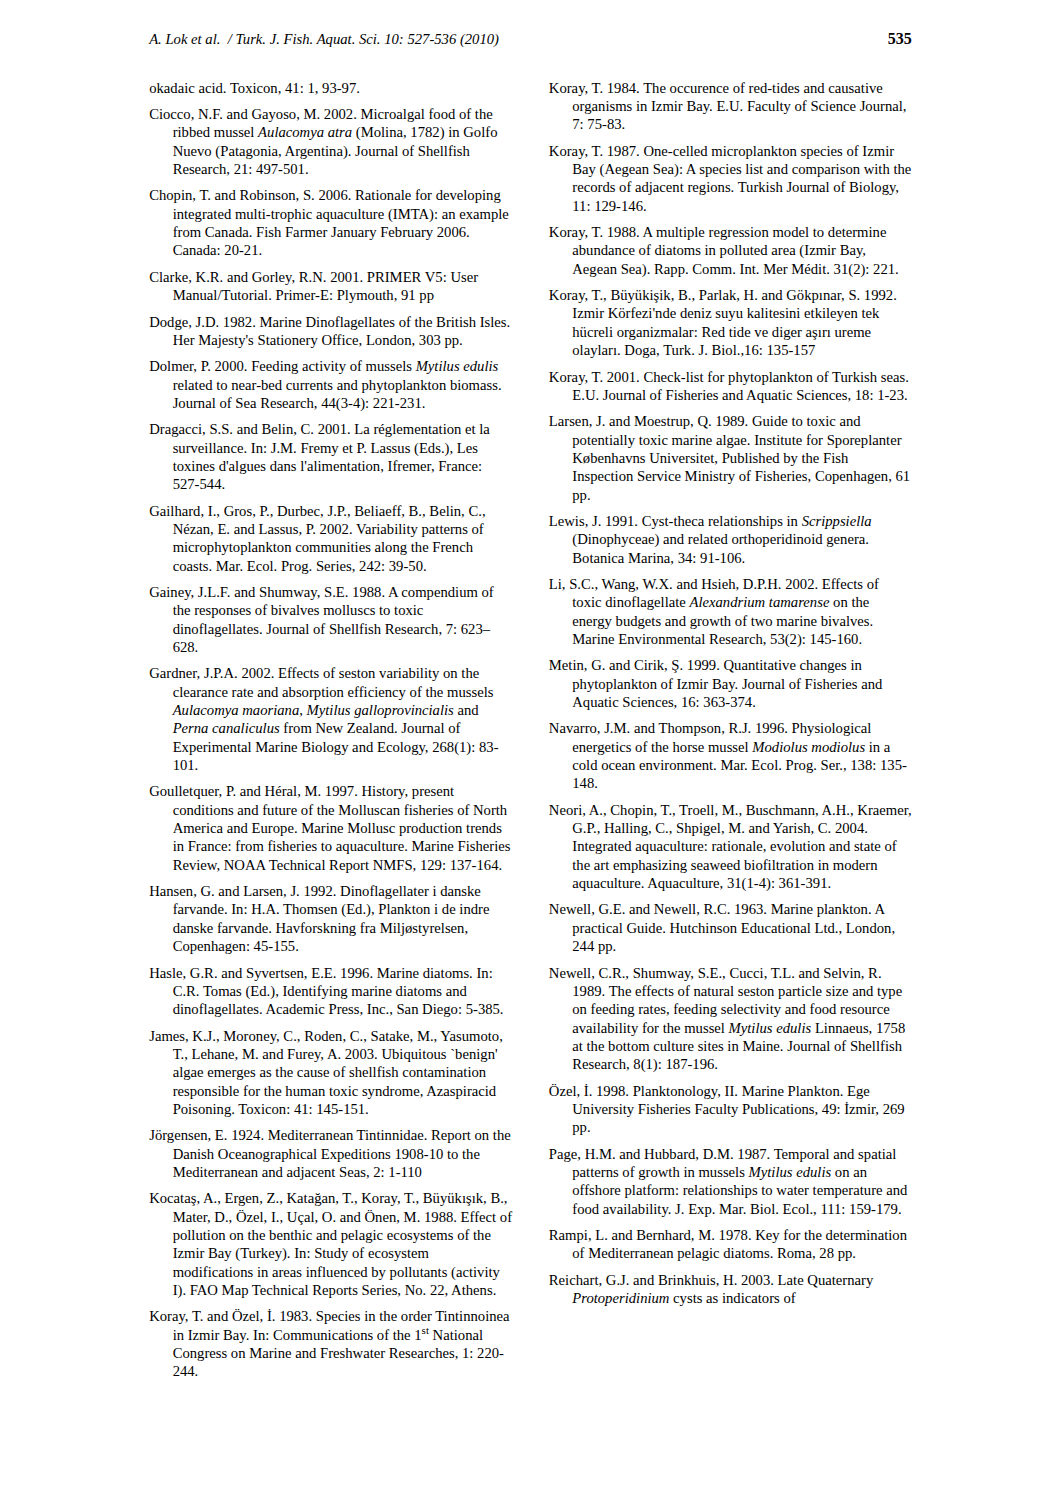A. Lok et al. / Turk. J. Fish. Aquat. Sci. 10: 527-536 (2010) 535
okadaic acid. Toxicon, 41: 1, 93-97.
Ciocco, N.F. and Gayoso, M. 2002. Microalgal food of the ribbed mussel Aulacomya atra (Molina, 1782) in Golfo Nuevo (Patagonia, Argentina). Journal of Shellfish Research, 21: 497-501.
Chopin, T. and Robinson, S. 2006. Rationale for developing integrated multi-trophic aquaculture (IMTA): an example from Canada. Fish Farmer January February 2006. Canada: 20-21.
Clarke, K.R. and Gorley, R.N. 2001. PRIMER V5: User Manual/Tutorial. Primer-E: Plymouth, 91 pp
Dodge, J.D. 1982. Marine Dinoflagellates of the British Isles. Her Majesty's Stationery Office, London, 303 pp.
Dolmer, P. 2000. Feeding activity of mussels Mytilus edulis related to near-bed currents and phytoplankton biomass. Journal of Sea Research, 44(3-4): 221-231.
Dragacci, S.S. and Belin, C. 2001. La réglementation et la surveillance. In: J.M. Fremy et P. Lassus (Eds.), Les toxines d'algues dans l'alimentation, Ifremer, France: 527-544.
Gailhard, I., Gros, P., Durbec, J.P., Beliaeff, B., Belin, C., Nézan, E. and Lassus, P. 2002. Variability patterns of microphytoplankton communities along the French coasts. Mar. Ecol. Prog. Series, 242: 39-50.
Gainey, J.L.F. and Shumway, S.E. 1988. A compendium of the responses of bivalves molluscs to toxic dinoflagellates. Journal of Shellfish Research, 7: 623–628.
Gardner, J.P.A. 2002. Effects of seston variability on the clearance rate and absorption efficiency of the mussels Aulacomya maoriana, Mytilus galloprovincialis and Perna canaliculus from New Zealand. Journal of Experimental Marine Biology and Ecology, 268(1): 83-101.
Goulletquer, P. and Héral, M. 1997. History, present conditions and future of the Molluscan fisheries of North America and Europe. Marine Mollusc production trends in France: from fisheries to aquaculture. Marine Fisheries Review, NOAA Technical Report NMFS, 129: 137-164.
Hansen, G. and Larsen, J. 1992. Dinoflagellater i danske farvande. In: H.A. Thomsen (Ed.), Plankton i de indre danske farvande. Havforskning fra Miljøstyrelsen, Copenhagen: 45-155.
Hasle, G.R. and Syvertsen, E.E. 1996. Marine diatoms. In: C.R. Tomas (Ed.), Identifying marine diatoms and dinoflagellates. Academic Press, Inc., San Diego: 5-385.
James, K.J., Moroney, C., Roden, C., Satake, M., Yasumoto, T., Lehane, M. and Furey, A. 2003. Ubiquitous `benign' algae emerges as the cause of shellfish contamination responsible for the human toxic syndrome, Azaspiracid Poisoning. Toxicon: 41: 145-151.
Jörgensen, E. 1924. Mediterranean Tintinnidae. Report on the Danish Oceanographical Expeditions 1908-10 to the Mediterranean and adjacent Seas, 2: 1-110
Kocataş, A., Ergen, Z., Katağan, T., Koray, T., Büyükışık, B., Mater, D., Özel, I., Uçal, O. and Önen, M. 1988. Effect of pollution on the benthic and pelagic ecosystems of the Izmir Bay (Turkey). In: Study of ecosystem modifications in areas influenced by pollutants (activity I). FAO Map Technical Reports Series, No. 22, Athens.
Koray, T. and Özel, İ. 1983. Species in the order Tintinnoinea in Izmir Bay. In: Communications of the 1st National Congress on Marine and Freshwater Researches, 1: 220-244.
Koray, T. 1984. The occurence of red-tides and causative organisms in Izmir Bay. E.U. Faculty of Science Journal, 7: 75-83.
Koray, T. 1987. One-celled microplankton species of Izmir Bay (Aegean Sea): A species list and comparison with the records of adjacent regions. Turkish Journal of Biology, 11: 129-146.
Koray, T. 1988. A multiple regression model to determine abundance of diatoms in polluted area (Izmir Bay, Aegean Sea). Rapp. Comm. Int. Mer Médit. 31(2): 221.
Koray, T., Büyükişik, B., Parlak, H. and Gökpınar, S. 1992. Izmir Körfezi'nde deniz suyu kalitesini etkileyen tek hücreli organizmalar: Red tide ve diger aşırı ureme olayları. Doga, Turk. J. Biol.,16: 135-157
Koray, T. 2001. Check-list for phytoplankton of Turkish seas. E.U. Journal of Fisheries and Aquatic Sciences, 18: 1-23.
Larsen, J. and Moestrup, Q. 1989. Guide to toxic and potentially toxic marine algae. Institute for Sporeplanter Københavns Universitet, Published by the Fish Inspection Service Ministry of Fisheries, Copenhagen, 61 pp.
Lewis, J. 1991. Cyst-theca relationships in Scrippsiella (Dinophyceae) and related orthoperidinoid genera. Botanica Marina, 34: 91-106.
Li, S.C., Wang, W.X. and Hsieh, D.P.H. 2002. Effects of toxic dinoflagellate Alexandrium tamarense on the energy budgets and growth of two marine bivalves. Marine Environmental Research, 53(2): 145-160.
Metin, G. and Cirik, Ş. 1999. Quantitative changes in phytoplankton of Izmir Bay. Journal of Fisheries and Aquatic Sciences, 16: 363-374.
Navarro, J.M. and Thompson, R.J. 1996. Physiological energetics of the horse mussel Modiolus modiolus in a cold ocean environment. Mar. Ecol. Prog. Ser., 138: 135-148.
Neori, A., Chopin, T., Troell, M., Buschmann, A.H., Kraemer, G.P., Halling, C., Shpigel, M. and Yarish, C. 2004. Integrated aquaculture: rationale, evolution and state of the art emphasizing seaweed biofiltration in modern aquaculture. Aquaculture, 31(1-4): 361-391.
Newell, G.E. and Newell, R.C. 1963. Marine plankton. A practical Guide. Hutchinson Educational Ltd., London, 244 pp.
Newell, C.R., Shumway, S.E., Cucci, T.L. and Selvin, R. 1989. The effects of natural seston particle size and type on feeding rates, feeding selectivity and food resource availability for the mussel Mytilus edulis Linnaeus, 1758 at the bottom culture sites in Maine. Journal of Shellfish Research, 8(1): 187-196.
Özel, İ. 1998. Planktonology, II. Marine Plankton. Ege University Fisheries Faculty Publications, 49: İzmir, 269 pp.
Page, H.M. and Hubbard, D.M. 1987. Temporal and spatial patterns of growth in mussels Mytilus edulis on an offshore platform: relationships to water temperature and food availability. J. Exp. Mar. Biol. Ecol., 111: 159-179.
Rampi, L. and Bernhard, M. 1978. Key for the determination of Mediterranean pelagic diatoms. Roma, 28 pp.
Reichart, G.J. and Brinkhuis, H. 2003. Late Quaternary Protoperidinium cysts as indicators of